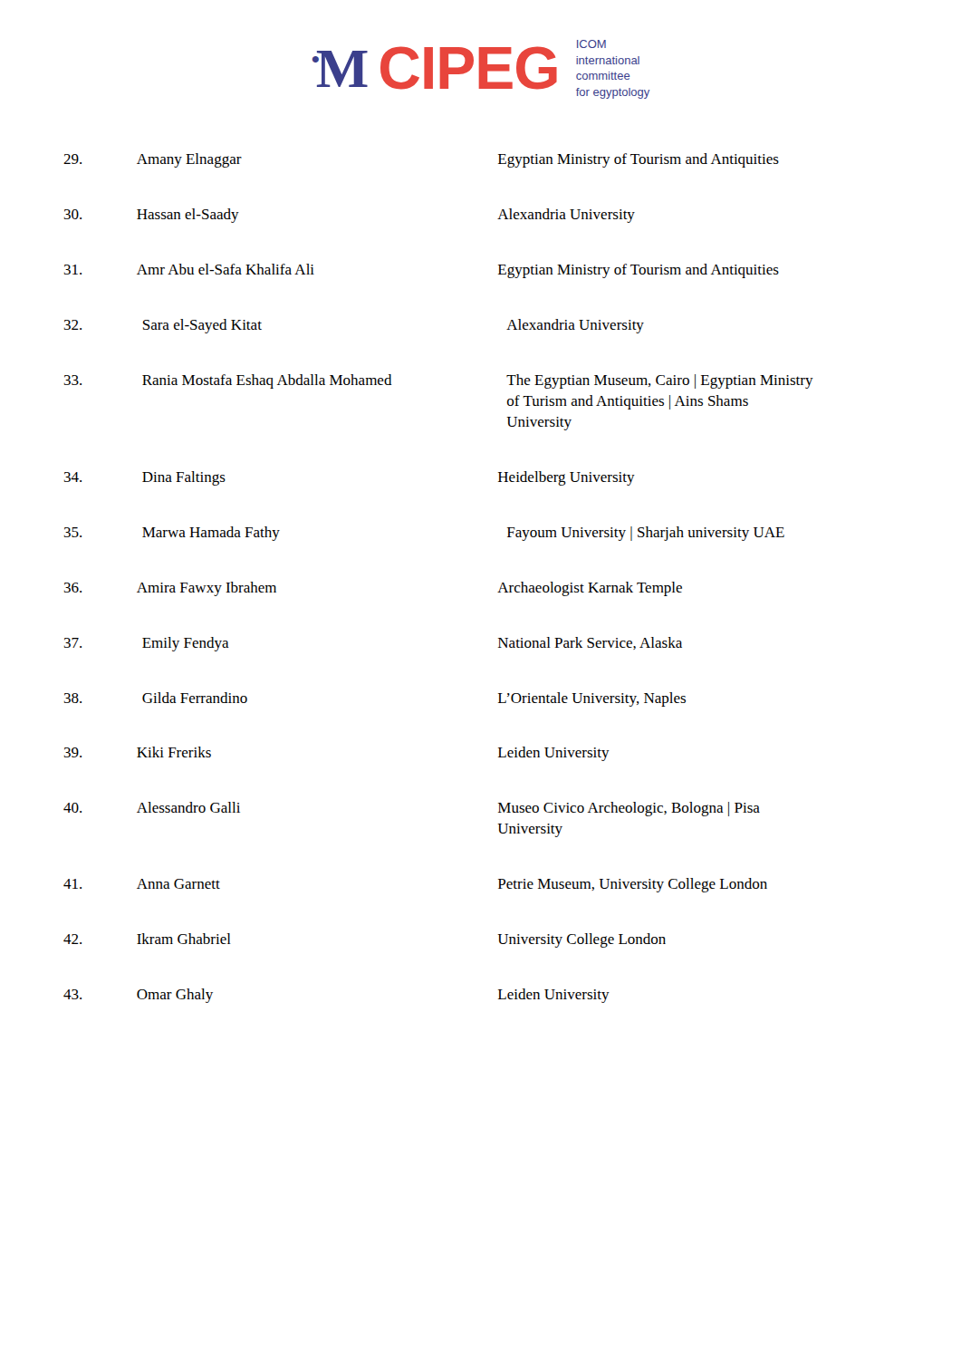•M CIPEG ICOM
international
committee
for egyptology
| 29. | Amany Elnaggar | Egyptian Ministry of Tourism and Antiquities |
| 30. | Hassan el-Saady | Alexandria University |
| 31. | Amr Abu el-Safa Khalifa Ali | Egyptian Ministry of Tourism and Antiquities |
| 32. | Sara el-Sayed Kitat | Alexandria University |
| 33. | Rania Mostafa Eshaq Abdalla Mohamed | The Egyptian Museum, Cairo / Egyptian Ministry of Turism and Antiquities / Ains Shams University |
| 34. | Dina Faltings | Heidelberg University |
| 35. | Marwa Hamada Fathy | Fayoum University / Sharjah university UAE |
| 36. | Amira Fawxy Ibrahem | Archaeologist Karnak Temple |
| 37. | Emily Fendya | National Park Service, Alaska |
| 38. | Gilda Ferrandino | L’Orientale University, Naples |
| 39. | Kiki Freriks | Leiden University |
| 40. | Alessandro Galli | Museo Civico Archeologic, Bologna / Pisa University |
| 41. | Anna Garnett | Petrie Museum, University College London |
| 42. | Ikram Ghabriel | University College London |
| 43. | Omar Ghaly | Leiden University |